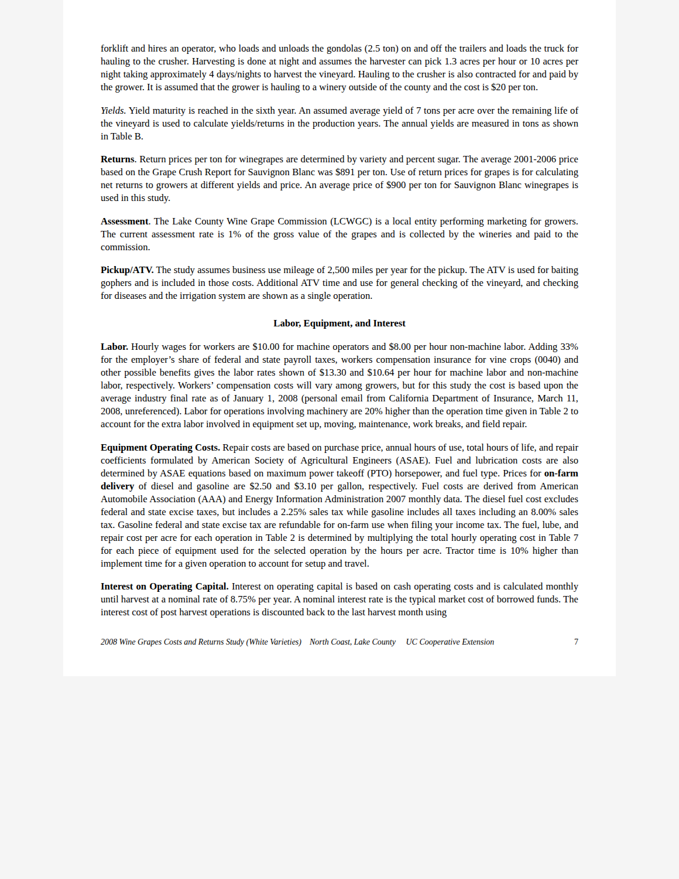forklift and hires an operator, who loads and unloads the gondolas (2.5 ton) on and off the trailers and loads the truck for hauling to the crusher. Harvesting is done at night and assumes the harvester can pick 1.3 acres per hour or 10 acres per night taking approximately 4 days/nights to harvest the vineyard. Hauling to the crusher is also contracted for and paid by the grower. It is assumed that the grower is hauling to a winery outside of the county and the cost is $20 per ton.
Yields. Yield maturity is reached in the sixth year. An assumed average yield of 7 tons per acre over the remaining life of the vineyard is used to calculate yields/returns in the production years. The annual yields are measured in tons as shown in Table B.
Returns. Return prices per ton for winegrapes are determined by variety and percent sugar. The average 2001-2006 price based on the Grape Crush Report for Sauvignon Blanc was $891 per ton. Use of return prices for grapes is for calculating net returns to growers at different yields and price. An average price of $900 per ton for Sauvignon Blanc winegrapes is used in this study.
Assessment. The Lake County Wine Grape Commission (LCWGC) is a local entity performing marketing for growers. The current assessment rate is 1% of the gross value of the grapes and is collected by the wineries and paid to the commission.
Pickup/ATV. The study assumes business use mileage of 2,500 miles per year for the pickup. The ATV is used for baiting gophers and is included in those costs. Additional ATV time and use for general checking of the vineyard, and checking for diseases and the irrigation system are shown as a single operation.
Labor, Equipment, and Interest
Labor. Hourly wages for workers are $10.00 for machine operators and $8.00 per hour non-machine labor. Adding 33% for the employer’s share of federal and state payroll taxes, workers compensation insurance for vine crops (0040) and other possible benefits gives the labor rates shown of $13.30 and $10.64 per hour for machine labor and non-machine labor, respectively. Workers’ compensation costs will vary among growers, but for this study the cost is based upon the average industry final rate as of January 1, 2008 (personal email from California Department of Insurance, March 11, 2008, unreferenced). Labor for operations involving machinery are 20% higher than the operation time given in Table 2 to account for the extra labor involved in equipment set up, moving, maintenance, work breaks, and field repair.
Equipment Operating Costs. Repair costs are based on purchase price, annual hours of use, total hours of life, and repair coefficients formulated by American Society of Agricultural Engineers (ASAE). Fuel and lubrication costs are also determined by ASAE equations based on maximum power takeoff (PTO) horsepower, and fuel type. Prices for on-farm delivery of diesel and gasoline are $2.50 and $3.10 per gallon, respectively. Fuel costs are derived from American Automobile Association (AAA) and Energy Information Administration 2007 monthly data. The diesel fuel cost excludes federal and state excise taxes, but includes a 2.25% sales tax while gasoline includes all taxes including an 8.00% sales tax. Gasoline federal and state excise tax are refundable for on-farm use when filing your income tax. The fuel, lube, and repair cost per acre for each operation in Table 2 is determined by multiplying the total hourly operating cost in Table 7 for each piece of equipment used for the selected operation by the hours per acre. Tractor time is 10% higher than implement time for a given operation to account for setup and travel.
Interest on Operating Capital. Interest on operating capital is based on cash operating costs and is calculated monthly until harvest at a nominal rate of 8.75% per year. A nominal interest rate is the typical market cost of borrowed funds. The interest cost of post harvest operations is discounted back to the last harvest month using
2008 Wine Grapes Costs and Returns Study (White Varieties) North Coast, Lake County UC Cooperative Extension 7